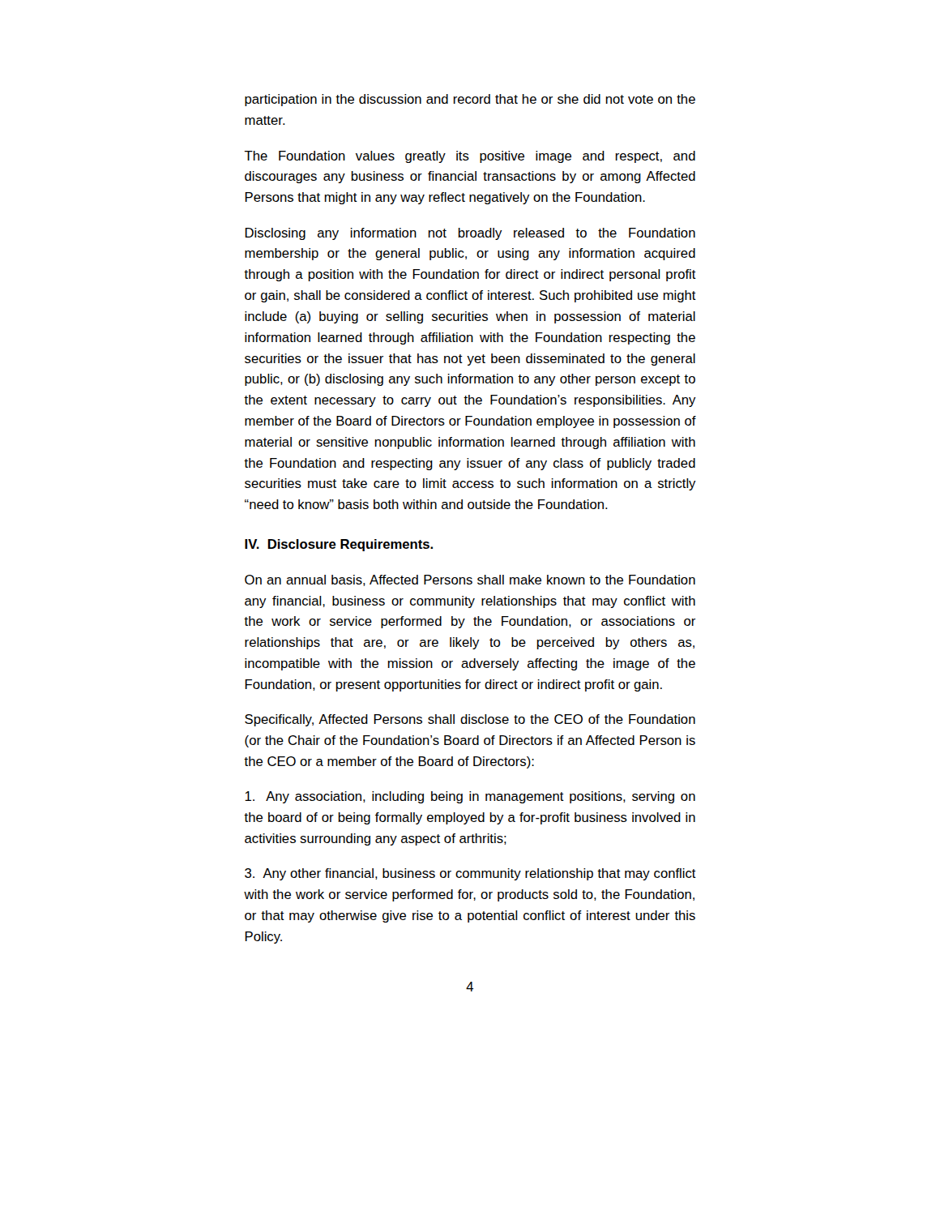participation in the discussion and record that he or she did not vote on the matter.
The Foundation values greatly its positive image and respect, and discourages any business or financial transactions by or among Affected Persons that might in any way reflect negatively on the Foundation.
Disclosing any information not broadly released to the Foundation membership or the general public, or using any information acquired through a position with the Foundation for direct or indirect personal profit or gain, shall be considered a conflict of interest. Such prohibited use might include (a) buying or selling securities when in possession of material information learned through affiliation with the Foundation respecting the securities or the issuer that has not yet been disseminated to the general public, or (b) disclosing any such information to any other person except to the extent necessary to carry out the Foundation’s responsibilities. Any member of the Board of Directors or Foundation employee in possession of material or sensitive nonpublic information learned through affiliation with the Foundation and respecting any issuer of any class of publicly traded securities must take care to limit access to such information on a strictly “need to know” basis both within and outside the Foundation.
IV. Disclosure Requirements.
On an annual basis, Affected Persons shall make known to the Foundation any financial, business or community relationships that may conflict with the work or service performed by the Foundation, or associations or relationships that are, or are likely to be perceived by others as, incompatible with the mission or adversely affecting the image of the Foundation, or present opportunities for direct or indirect profit or gain.
Specifically, Affected Persons shall disclose to the CEO of the Foundation (or the Chair of the Foundation’s Board of Directors if an Affected Person is the CEO or a member of the Board of Directors):
1. Any association, including being in management positions, serving on the board of or being formally employed by a for-profit business involved in activities surrounding any aspect of arthritis;
3. Any other financial, business or community relationship that may conflict with the work or service performed for, or products sold to, the Foundation, or that may otherwise give rise to a potential conflict of interest under this Policy.
4